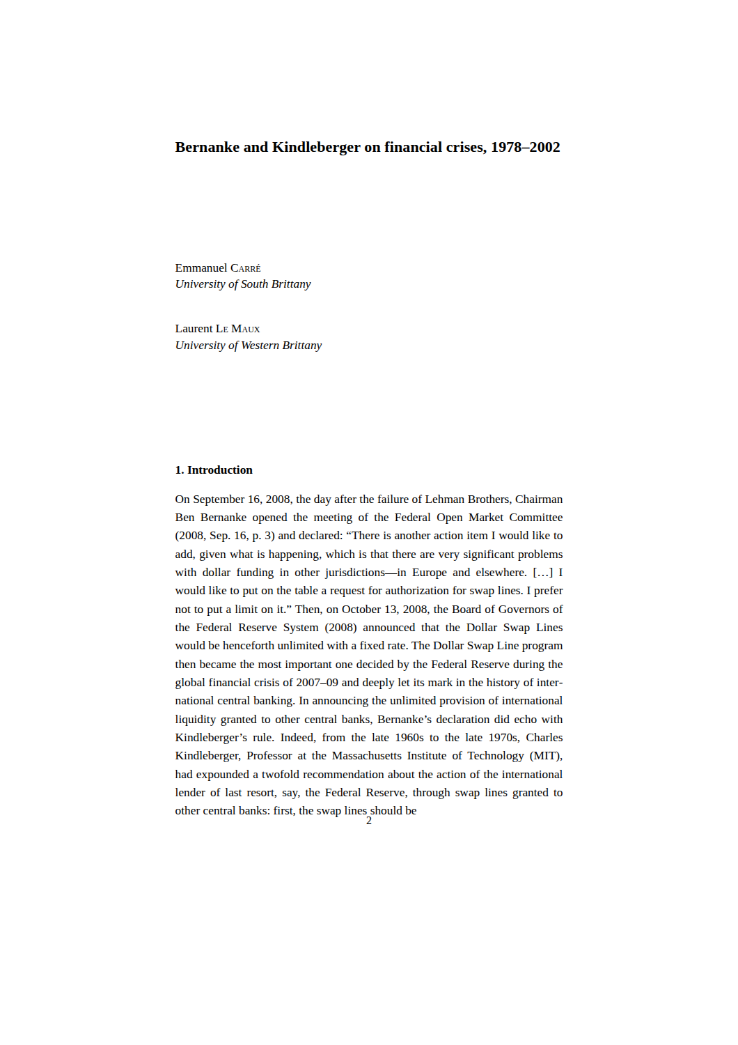Bernanke and Kindleberger on financial crises, 1978–2002
Emmanuel Carré
University of South Brittany
Laurent Le Maux
University of Western Brittany
1. Introduction
On September 16, 2008, the day after the failure of Lehman Brothers, Chairman Ben Bernanke opened the meeting of the Federal Open Market Committee (2008, Sep. 16, p. 3) and declared: “There is another action item I would like to add, given what is happening, which is that there are very significant problems with dollar funding in other jurisdictions—in Europe and elsewhere. […] I would like to put on the table a request for authorization for swap lines. I prefer not to put a limit on it.” Then, on October 13, 2008, the Board of Governors of the Federal Reserve System (2008) announced that the Dollar Swap Lines would be henceforth unlimited with a fixed rate. The Dollar Swap Line program then became the most important one decided by the Federal Reserve during the global financial crisis of 2007–09 and deeply let its mark in the history of international central banking. In announcing the unlimited provision of international liquidity granted to other central banks, Bernanke’s declaration did echo with Kindleberger’s rule. Indeed, from the late 1960s to the late 1970s, Charles Kindleberger, Professor at the Massachusetts Institute of Technology (MIT), had expounded a twofold recommendation about the action of the international lender of last resort, say, the Federal Reserve, through swap lines granted to other central banks: first, the swap lines should be
2